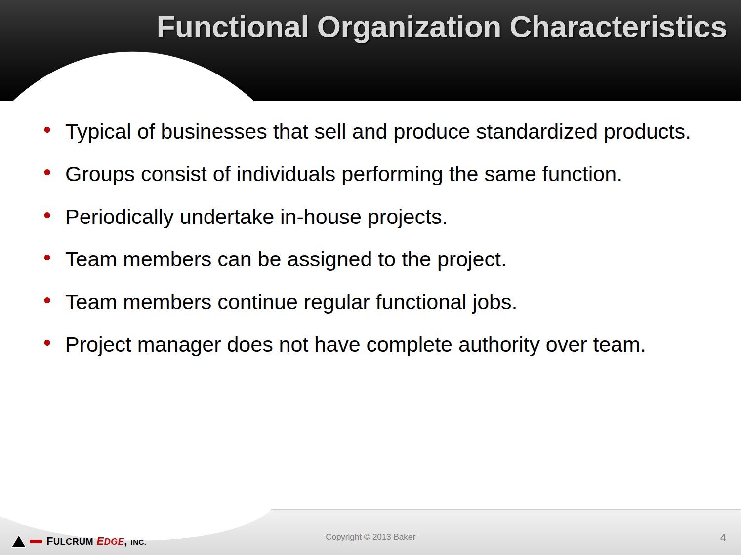Functional Organization Characteristics
Typical of businesses that sell and produce standardized products.
Groups consist of individuals performing the same function.
Periodically undertake in-house projects.
Team members can be assigned to the project.
Team members continue regular functional jobs.
Project manager does not have complete authority over team.
FULCRUM EDGE, INC.
Copyright © 2013 Baker
4